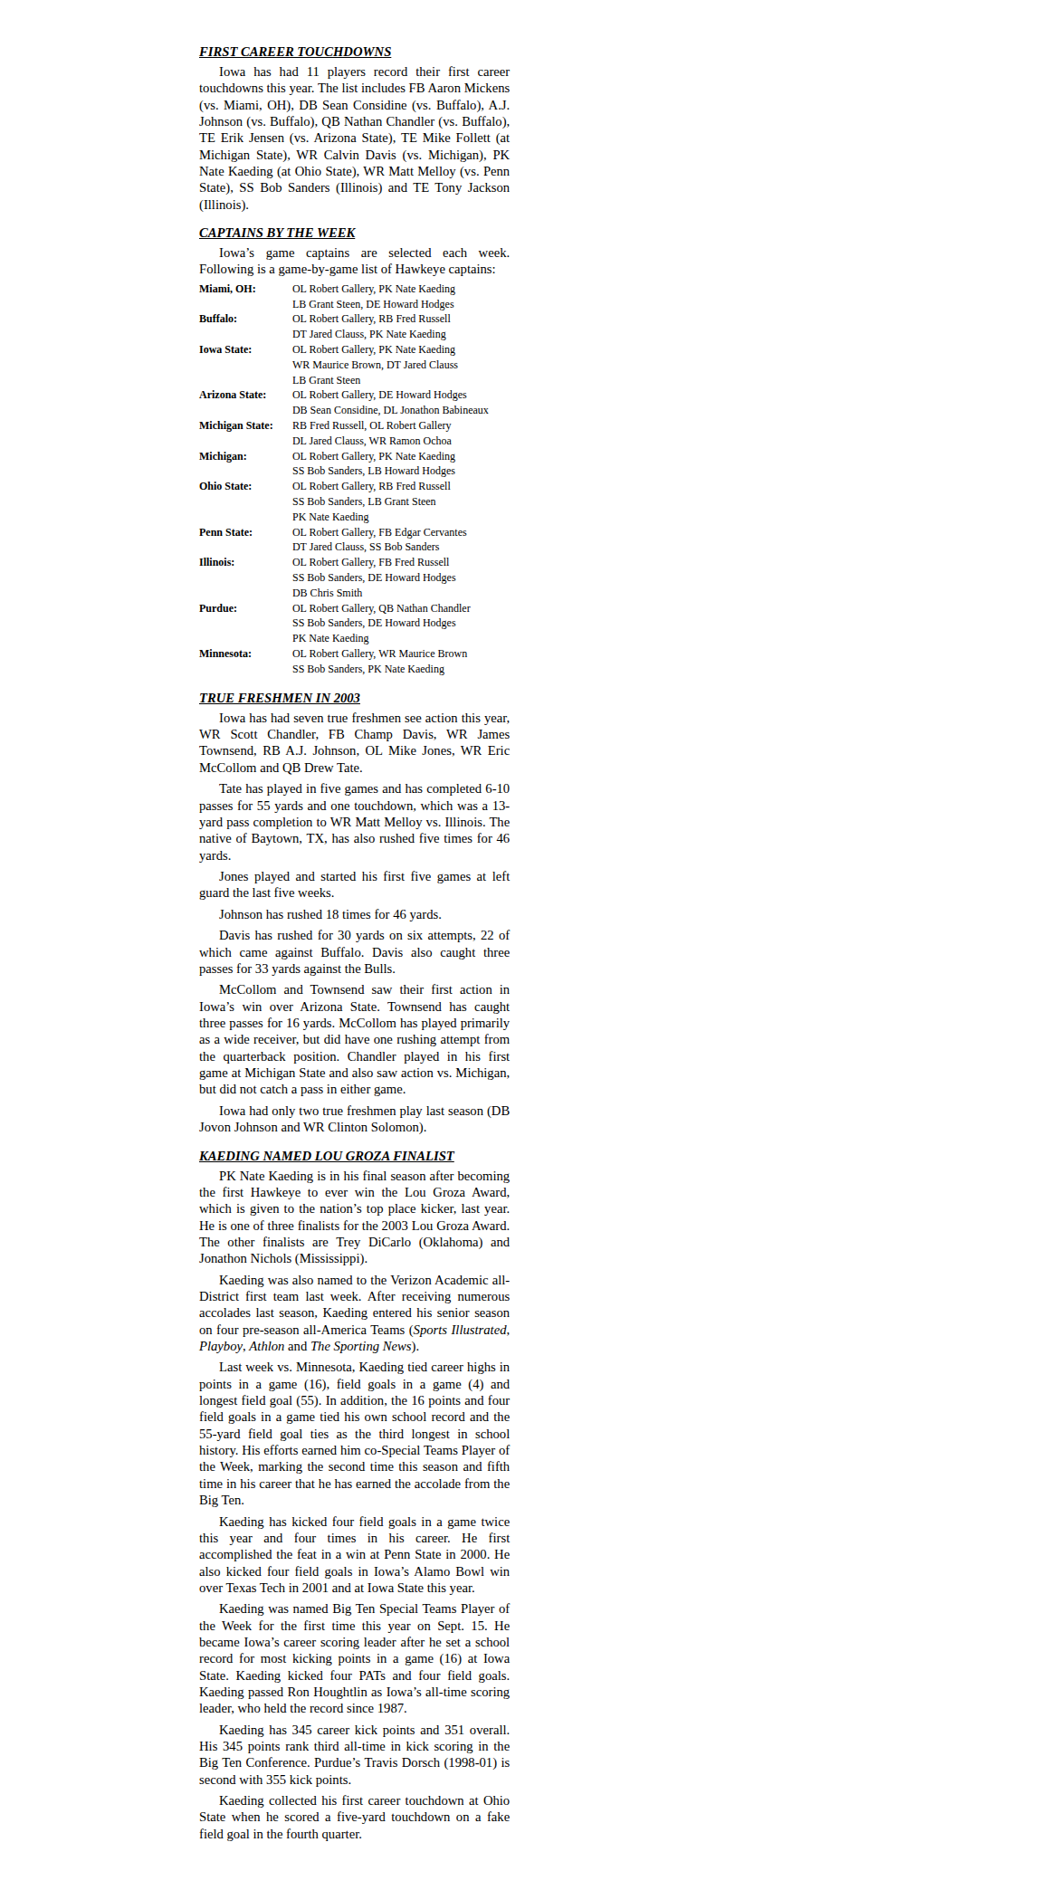FIRST CAREER TOUCHDOWNS
Iowa has had 11 players record their first career touchdowns this year. The list includes FB Aaron Mickens (vs. Miami, OH), DB Sean Considine (vs. Buffalo), A.J. Johnson (vs. Buffalo), QB Nathan Chandler (vs. Buffalo), TE Erik Jensen (vs. Arizona State), TE Mike Follett (at Michigan State), WR Calvin Davis (vs. Michigan), PK Nate Kaeding (at Ohio State), WR Matt Melloy (vs. Penn State), SS Bob Sanders (Illinois) and TE Tony Jackson (Illinois).
CAPTAINS BY THE WEEK
Iowa’s game captains are selected each week. Following is a game-by-game list of Hawkeye captains:
| Miami, OH: | OL Robert Gallery, PK Nate Kaeding |
| | LB Grant Steen, DE Howard Hodges |
| Buffalo: | OL Robert Gallery, RB Fred Russell |
| | DT Jared Clauss, PK Nate Kaeding |
| Iowa State: | OL Robert Gallery, PK Nate Kaeding |
| | WR Maurice Brown, DT Jared Clauss |
| | LB Grant Steen |
| Arizona State: | OL Robert Gallery, DE Howard Hodges |
| | DB Sean Considine, DL Jonathon Babineaux |
| Michigan State: | RB Fred Russell, OL Robert Gallery |
| | DL Jared Clauss, WR Ramon Ochoa |
| Michigan: | OL Robert Gallery, PK Nate Kaeding |
| | SS Bob Sanders, LB Howard Hodges |
| Ohio State: | OL Robert Gallery, RB Fred Russell |
| | SS Bob Sanders, LB Grant Steen |
| | PK Nate Kaeding |
| Penn State: | OL Robert Gallery, FB Edgar Cervantes |
| | DT Jared Clauss, SS Bob Sanders |
| Illinois: | OL Robert Gallery, FB Fred Russell |
| | SS Bob Sanders, DE Howard Hodges |
| | DB Chris Smith |
| Purdue: | OL Robert Gallery, QB Nathan Chandler |
| | SS Bob Sanders, DE Howard Hodges |
| | PK Nate Kaeding |
| Minnesota: | OL Robert Gallery, WR Maurice Brown |
| | SS Bob Sanders, PK Nate Kaeding |
TRUE FRESHMEN IN 2003
Iowa has had seven true freshmen see action this year, WR Scott Chandler, FB Champ Davis, WR James Townsend, RB A.J. Johnson, OL Mike Jones, WR Eric McCollom and QB Drew Tate.
Tate has played in five games and has completed 6-10 passes for 55 yards and one touchdown, which was a 13-yard pass completion to WR Matt Melloy vs. Illinois. The native of Baytown, TX, has also rushed five times for 46 yards.
Jones played and started his first five games at left guard the last five weeks.
Johnson has rushed 18 times for 46 yards.
Davis has rushed for 30 yards on six attempts, 22 of which came against Buffalo. Davis also caught three passes for 33 yards against the Bulls.
McCollom and Townsend saw their first action in Iowa’s win over Arizona State. Townsend has caught three passes for 16 yards. McCollom has played primarily as a wide receiver, but did have one rushing attempt from the quarterback position. Chandler played in his first game at Michigan State and also saw action vs. Michigan, but did not catch a pass in either game.
Iowa had only two true freshmen play last season (DB Jovon Johnson and WR Clinton Solomon).
KAEDING NAMED LOU GROZA FINALIST
PK Nate Kaeding is in his final season after becoming the first Hawkeye to ever win the Lou Groza Award, which is given to the nation’s top place kicker, last year. He is one of three finalists for the 2003 Lou Groza Award. The other finalists are Trey DiCarlo (Oklahoma) and Jonathon Nichols (Mississippi).
Kaeding was also named to the Verizon Academic all-District first team last week. After receiving numerous accolades last season, Kaeding entered his senior season on four pre-season all-America Teams (Sports Illustrated, Playboy, Athlon and The Sporting News).
Last week vs. Minnesota, Kaeding tied career highs in points in a game (16), field goals in a game (4) and longest field goal (55). In addition, the 16 points and four field goals in a game tied his own school record and the 55-yard field goal ties as the third longest in school history. His efforts earned him co-Special Teams Player of the Week, marking the second time this season and fifth time in his career that he has earned the accolade from the Big Ten.
Kaeding has kicked four field goals in a game twice this year and four times in his career. He first accomplished the feat in a win at Penn State in 2000. He also kicked four field goals in Iowa’s Alamo Bowl win over Texas Tech in 2001 and at Iowa State this year.
Kaeding was named Big Ten Special Teams Player of the Week for the first time this year on Sept. 15. He became Iowa’s career scoring leader after he set a school record for most kicking points in a game (16) at Iowa State. Kaeding kicked four PATs and four field goals. Kaeding passed Ron Houghtlin as Iowa’s all-time scoring leader, who held the record since 1987.
Kaeding has 345 career kick points and 351 overall. His 345 points rank third all-time in kick scoring in the Big Ten Conference. Purdue’s Travis Dorsch (1998-01) is second with 355 kick points.
Kaeding collected his first career touchdown at Ohio State when he scored a five-yard touchdown on a fake field goal in the fourth quarter.